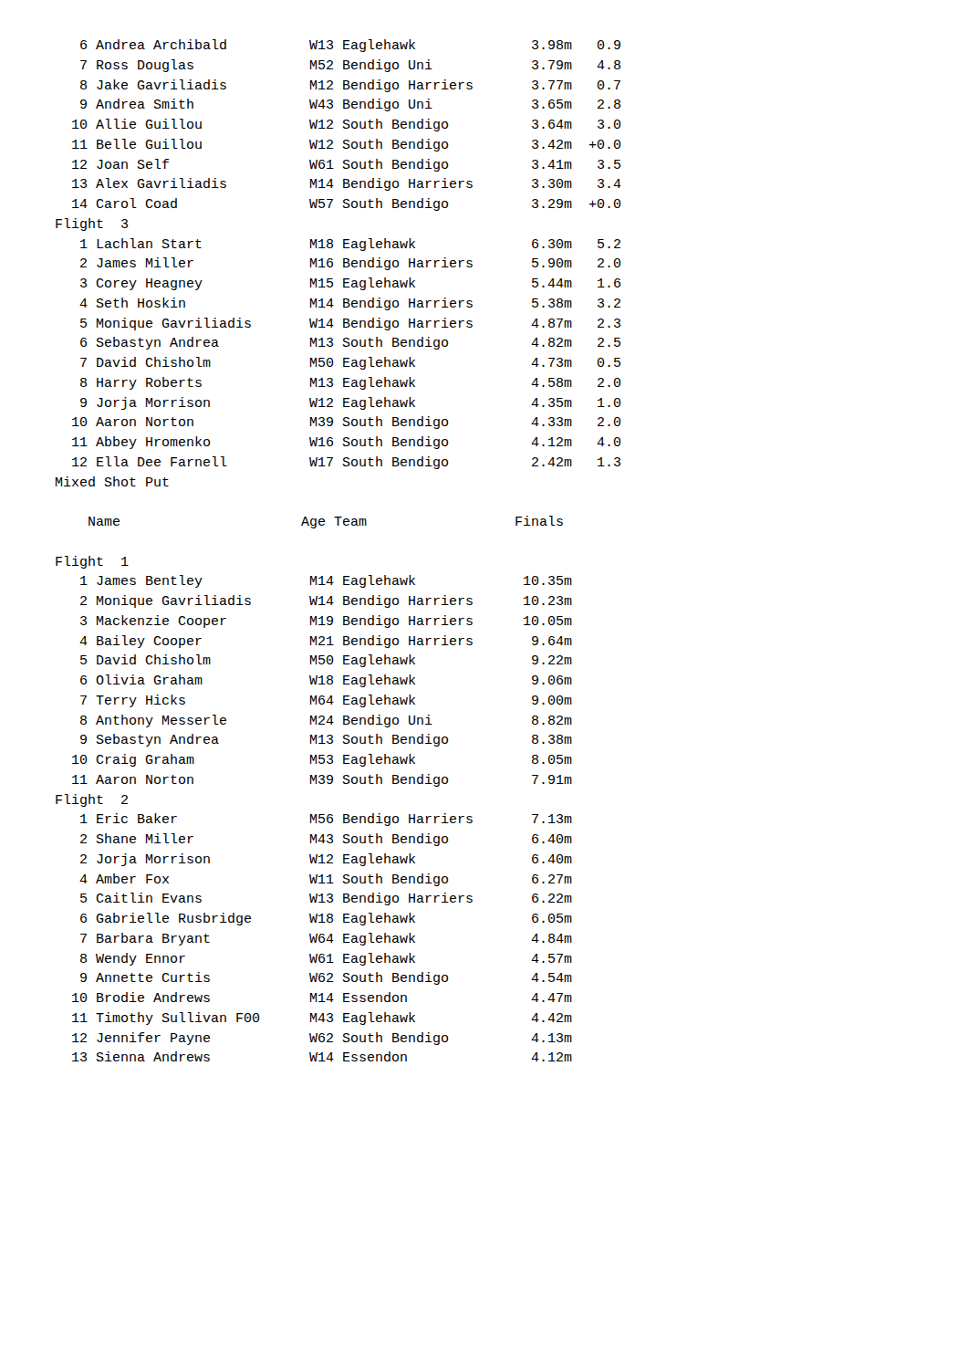6 Andrea Archibald          W13 Eaglehawk              3.98m   0.9
   7 Ross Douglas              M52 Bendigo Uni            3.79m   4.8
   8 Jake Gavriliadis          M12 Bendigo Harriers       3.77m   0.7
   9 Andrea Smith              W43 Bendigo Uni            3.65m   2.8
  10 Allie Guillou             W12 South Bendigo          3.64m   3.0
  11 Belle Guillou             W12 South Bendigo          3.42m  +0.0
  12 Joan Self                 W61 South Bendigo          3.41m   3.5
  13 Alex Gavriliadis          M14 Bendigo Harriers       3.30m   3.4
  14 Carol Coad                W57 South Bendigo          3.29m  +0.0
Flight  3
   1 Lachlan Start             M18 Eaglehawk              6.30m   5.2
   2 James Miller              M16 Bendigo Harriers       5.90m   2.0
   3 Corey Heagney             M15 Eaglehawk              5.44m   1.6
   4 Seth Hoskin               M14 Bendigo Harriers       5.38m   3.2
   5 Monique Gavriliadis       W14 Bendigo Harriers       4.87m   2.3
   6 Sebastyn Andrea           M13 South Bendigo          4.82m   2.5
   7 David Chisholm            M50 Eaglehawk              4.73m   0.5
   8 Harry Roberts             M13 Eaglehawk              4.58m   2.0
   9 Jorja Morrison            W12 Eaglehawk              4.35m   1.0
  10 Aaron Norton              M39 South Bendigo          4.33m   2.0
  11 Abbey Hromenko            W16 South Bendigo          4.12m   4.0
  12 Ella Dee Farnell          W17 South Bendigo          2.42m   1.3
Mixed Shot Put

    Name                      Age Team                  Finals

Flight  1
   1 James Bentley             M14 Eaglehawk             10.35m
   2 Monique Gavriliadis       W14 Bendigo Harriers      10.23m
   3 Mackenzie Cooper          M19 Bendigo Harriers      10.05m
   4 Bailey Cooper             M21 Bendigo Harriers       9.64m
   5 David Chisholm            M50 Eaglehawk              9.22m
   6 Olivia Graham             W18 Eaglehawk              9.06m
   7 Terry Hicks               M64 Eaglehawk              9.00m
   8 Anthony Messerle          M24 Bendigo Uni            8.82m
   9 Sebastyn Andrea           M13 South Bendigo          8.38m
  10 Craig Graham              M53 Eaglehawk              8.05m
  11 Aaron Norton              M39 South Bendigo          7.91m
Flight  2
   1 Eric Baker                M56 Bendigo Harriers       7.13m
   2 Shane Miller              M43 South Bendigo          6.40m
   2 Jorja Morrison            W12 Eaglehawk              6.40m
   4 Amber Fox                 W11 South Bendigo          6.27m
   5 Caitlin Evans             W13 Bendigo Harriers       6.22m
   6 Gabrielle Rusbridge       W18 Eaglehawk              6.05m
   7 Barbara Bryant            W64 Eaglehawk              4.84m
   8 Wendy Ennor               W61 Eaglehawk              4.57m
   9 Annette Curtis            W62 South Bendigo          4.54m
  10 Brodie Andrews            M14 Essendon               4.47m
  11 Timothy Sullivan F00      M43 Eaglehawk              4.42m
  12 Jennifer Payne            W62 South Bendigo          4.13m
  13 Sienna Andrews            W14 Essendon               4.12m